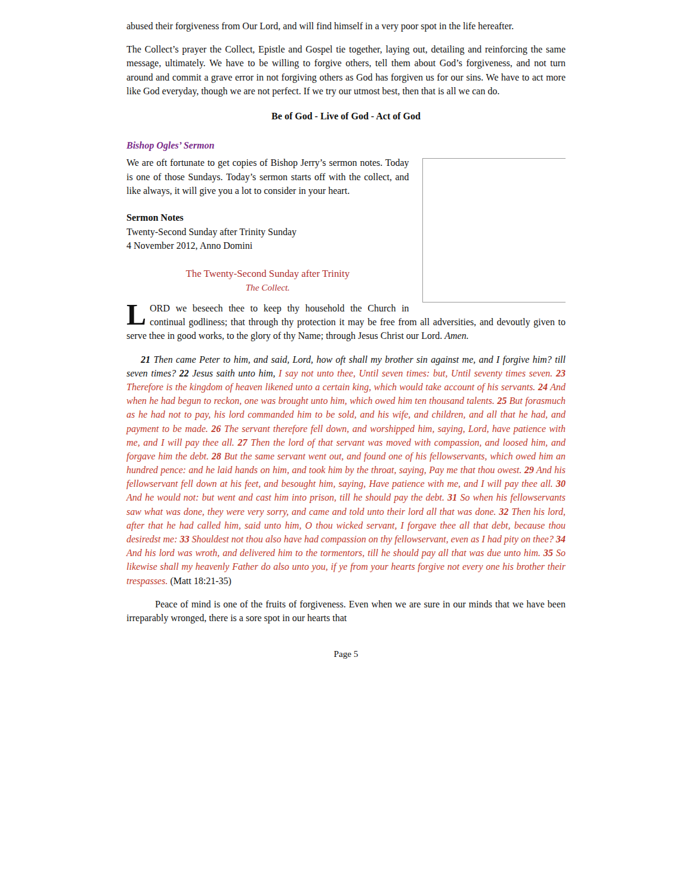abused their forgiveness from Our Lord, and will find himself in a very poor spot in the life hereafter.
The Collect’s prayer the Collect, Epistle and Gospel tie together, laying out, detailing and reinforcing the same message, ultimately. We have to be willing to forgive others, tell them about God’s forgiveness, and not turn around and commit a grave error in not forgiving others as God has forgiven us for our sins. We have to act more like God everyday, though we are not perfect. If we try our utmost best, then that is all we can do.
Be of God - Live of God - Act of God
Bishop Ogles’ Sermon
We are oft fortunate to get copies of Bishop Jerry’s sermon notes. Today is one of those Sundays. Today’s sermon starts off with the collect, and like always, it will give you a lot to consider in your heart.
Sermon Notes Twenty-Second Sunday after Trinity Sunday
4 November 2012, Anno Domini
The Twenty-Second Sunday after Trinity
The Collect.
LORD we beseech thee to keep thy household the Church in continual godliness; that through thy protection it may be free from all adversities, and devoutly given to serve thee in good works, to the glory of thy Name; through Jesus Christ our Lord. Amen.
21 Then came Peter to him, and said, Lord, how oft shall my brother sin against me, and I forgive him? till seven times? 22 Jesus saith unto him, I say not unto thee, Until seven times: but, Until seventy times seven. 23 Therefore is the kingdom of heaven likened unto a certain king, which would take account of his servants. 24 And when he had begun to reckon, one was brought unto him, which owed him ten thousand talents. 25 But forasmuch as he had not to pay, his lord commanded him to be sold, and his wife, and children, and all that he had, and payment to be made. 26 The servant therefore fell down, and worshipped him, saying, Lord, have patience with me, and I will pay thee all. 27 Then the lord of that servant was moved with compassion, and loosed him, and forgave him the debt. 28 But the same servant went out, and found one of his fellowservants, which owed him an hundred pence: and he laid hands on him, and took him by the throat, saying, Pay me that thou owest. 29 And his fellowservant fell down at his feet, and besought him, saying, Have patience with me, and I will pay thee all. 30 And he would not: but went and cast him into prison, till he should pay the debt. 31 So when his fellowservants saw what was done, they were very sorry, and came and told unto their lord all that was done. 32 Then his lord, after that he had called him, said unto him, O thou wicked servant, I forgave thee all that debt, because thou desiredst me: 33 Shouldest not thou also have had compassion on thy fellowservant, even as I had pity on thee? 34 And his lord was wroth, and delivered him to the tormentors, till he should pay all that was due unto him. 35 So likewise shall my heavenly Father do also unto you, if ye from your hearts forgive not every one his brother their trespasses. (Matt 18:21-35)
Peace of mind is one of the fruits of forgiveness. Even when we are sure in our minds that we have been irreparably wronged, there is a sore spot in our hearts that
Page 5